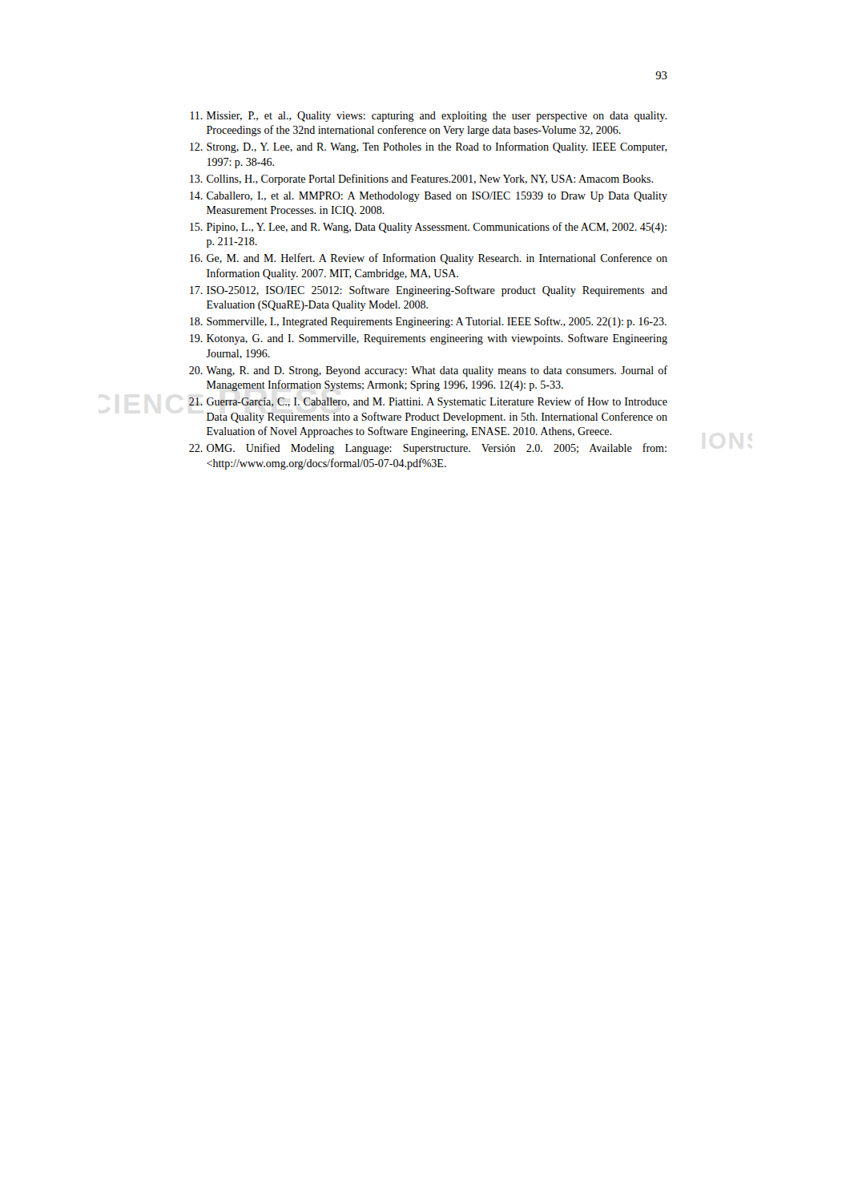SCIENCE
PRESS
IONS
93
11. Missier, P., et al., Quality views: capturing and exploiting the user perspective on data quality. Proceedings of the 32nd international conference on Very large data bases-Volume 32, 2006.
12. Strong, D., Y. Lee, and R. Wang, Ten Potholes in the Road to Information Quality. IEEE Computer, 1997: p. 38-46.
13. Collins, H., Corporate Portal Definitions and Features.2001, New York, NY, USA: Amacom Books.
14. Caballero, I., et al. MMPRO: A Methodology Based on ISO/IEC 15939 to Draw Up Data Quality Measurement Processes. in ICIQ. 2008.
15. Pipino, L., Y. Lee, and R. Wang, Data Quality Assessment. Communications of the ACM, 2002. 45(4): p. 211-218.
16. Ge, M. and M. Helfert. A Review of Information Quality Research. in International Conference on Information Quality. 2007. MIT, Cambridge, MA, USA.
17. ISO-25012, ISO/IEC 25012: Software Engineering-Software product Quality Requirements and Evaluation (SQuaRE)-Data Quality Model. 2008.
18. Sommerville, I., Integrated Requirements Engineering: A Tutorial. IEEE Softw., 2005. 22(1): p. 16-23.
19. Kotonya, G. and I. Sommerville, Requirements engineering with viewpoints. Software Engineering Journal, 1996.
20. Wang, R. and D. Strong, Beyond accuracy: What data quality means to data consumers. Journal of Management Information Systems; Armonk; Spring 1996, 1996. 12(4): p. 5-33.
21. Guerra-García, C., I. Caballero, and M. Piattini. A Systematic Literature Review of How to Introduce Data Quality Requirements into a Software Product Development. in 5th. International Conference on Evaluation of Novel Approaches to Software Engineering, ENASE. 2010. Athens, Greece.
22. OMG. Unified Modeling Language: Superstructure. Versión 2.0. 2005; Available from: <http://www.omg.org/docs/formal/05-07-04.pdf%3E.